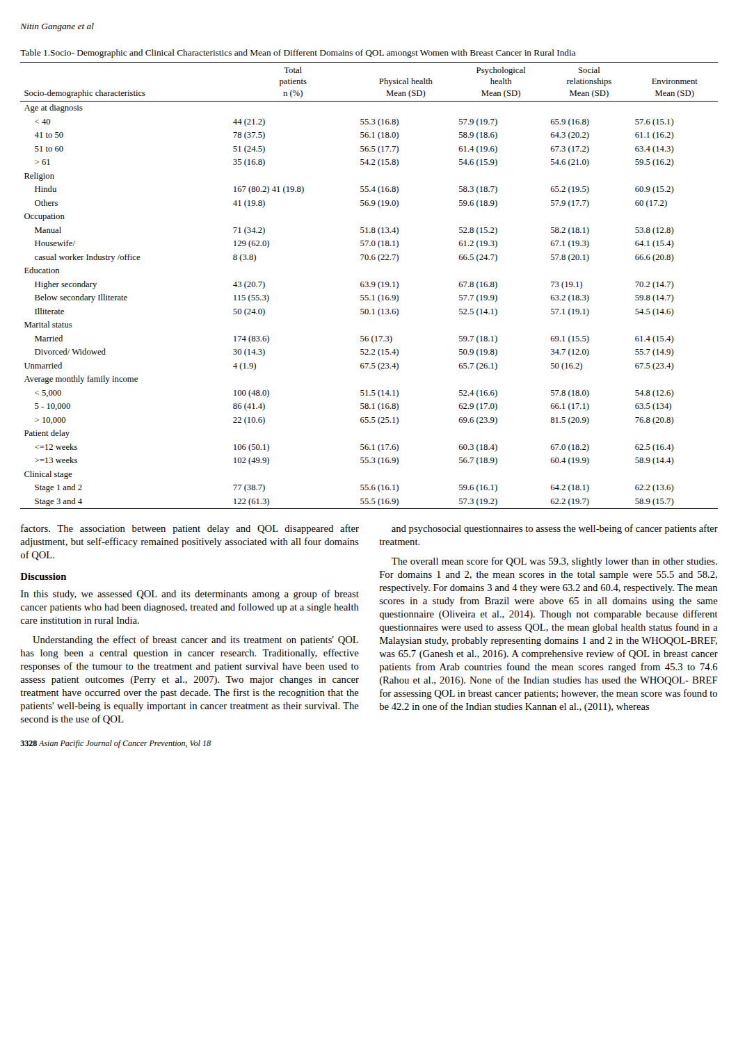Nitin Gangane et al
Table 1.Socio- Demographic and Clinical Characteristics and Mean of Different Domains of QOL amongst Women with Breast Cancer in Rural India
| Socio-demographic characteristics | Total patients n (%) | Physical health Mean (SD) | Psychological health Mean (SD) | Social relationships Mean (SD) | Environment Mean (SD) |
| --- | --- | --- | --- | --- | --- |
| Age at diagnosis | | | | | |
| < 40 | 44 (21.2) | 55.3 (16.8) | 57.9 (19.7) | 65.9 (16.8) | 57.6 (15.1) |
| 41 to 50 | 78 (37.5) | 56.1 (18.0) | 58.9 (18.6) | 64.3 (20.2) | 61.1 (16.2) |
| 51 to 60 | 51 (24.5) | 56.5 (17.7) | 61.4 (19.6) | 67.3 (17.2) | 63.4 (14.3) |
| > 61 | 35 (16.8) | 54.2 (15.8) | 54.6 (15.9) | 54.6 (21.0) | 59.5 (16.2) |
| Religion | | | | | |
| Hindu | 167 (80.2) 41 (19.8) | 55.4 (16.8) | 58.3 (18.7) | 65.2 (19.5) | 60.9 (15.2) |
| Others | 41 (19.8) | 56.9 (19.0) | 59.6 (18.9) | 57.9 (17.7) | 60 (17.2) |
| Occupation | | | | | |
| Manual | 71 (34.2) | 51.8 (13.4) | 52.8 (15.2) | 58.2 (18.1) | 53.8 (12.8) |
| Housewife/ | 129 (62.0) | 57.0 (18.1) | 61.2 (19.3) | 67.1 (19.3) | 64.1 (15.4) |
| casual worker Industry /office | 8 (3.8) | 70.6 (22.7) | 66.5 (24.7) | 57.8 (20.1) | 66.6 (20.8) |
| Education | | | | | |
| Higher secondary | 43 (20.7) | 63.9 (19.1) | 67.8 (16.8) | 73 (19.1) | 70.2 (14.7) |
| Below secondary Illiterate | 115 (55.3) | 55.1 (16.9) | 57.7 (19.9) | 63.2 (18.3) | 59.8 (14.7) |
| Illiterate | 50 (24.0) | 50.1 (13.6) | 52.5 (14.1) | 57.1 (19.1) | 54.5 (14.6) |
| Marital status | | | | | |
| Married | 174 (83.6) | 56 (17.3) | 59.7 (18.1) | 69.1 (15.5) | 61.4 (15.4) |
| Divorced/ Widowed | 30 (14.3) | 52.2 (15.4) | 50.9 (19.8) | 34.7 (12.0) | 55.7 (14.9) |
| Unmarried | 4 (1.9) | 67.5 (23.4) | 65.7 (26.1) | 50 (16.2) | 67.5 (23.4) |
| Average monthly family income | | | | | |
| < 5,000 | 100 (48.0) | 51.5 (14.1) | 52.4 (16.6) | 57.8 (18.0) | 54.8 (12.6) |
| 5 - 10,000 | 86 (41.4) | 58.1 (16.8) | 62.9 (17.0) | 66.1 (17.1) | 63.5 (134) |
| > 10,000 | 22 (10.6) | 65.5 (25.1) | 69.6 (23.9) | 81.5 (20.9) | 76.8 (20.8) |
| Patient delay | | | | | |
| <=12 weeks | 106 (50.1) | 56.1 (17.6) | 60.3 (18.4) | 67.0 (18.2) | 62.5 (16.4) |
| >=13 weeks | 102 (49.9) | 55.3 (16.9) | 56.7 (18.9) | 60.4 (19.9) | 58.9 (14.4) |
| Clinical stage | | | | | |
| Stage 1 and 2 | 77 (38.7) | 55.6 (16.1) | 59.6 (16.1) | 64.2 (18.1) | 62.2 (13.6) |
| Stage 3 and 4 | 122 (61.3) | 55.5 (16.9) | 57.3 (19.2) | 62.2 (19.7) | 58.9 (15.7) |
factors. The association between patient delay and QOL disappeared after adjustment, but self-efficacy remained positively associated with all four domains of QOL.
Discussion
In this study, we assessed QOL and its determinants among a group of breast cancer patients who had been diagnosed, treated and followed up at a single health care institution in rural India.
Understanding the effect of breast cancer and its treatment on patients' QOL has long been a central question in cancer research. Traditionally, effective responses of the tumour to the treatment and patient survival have been used to assess patient outcomes (Perry et al., 2007). Two major changes in cancer treatment have occurred over the past decade. The first is the recognition that the patients' well-being is equally important in cancer treatment as their survival. The second is the use of QOL
and psychosocial questionnaires to assess the well-being of cancer patients after treatment.
The overall mean score for QOL was 59.3, slightly lower than in other studies. For domains 1 and 2, the mean scores in the total sample were 55.5 and 58.2, respectively. For domains 3 and 4 they were 63.2 and 60.4, respectively. The mean scores in a study from Brazil were above 65 in all domains using the same questionnaire (Oliveira et al., 2014). Though not comparable because different questionnaires were used to assess QOL, the mean global health status found in a Malaysian study, probably representing domains 1 and 2 in the WHOQOL-BREF, was 65.7 (Ganesh et al., 2016). A comprehensive review of QOL in breast cancer patients from Arab countries found the mean scores ranged from 45.3 to 74.6 (Rahou et al., 2016). None of the Indian studies has used the WHOQOL- BREF for assessing QOL in breast cancer patients; however, the mean score was found to be 42.2 in one of the Indian studies Kannan el al., (2011), whereas
3328 Asian Pacific Journal of Cancer Prevention, Vol 18